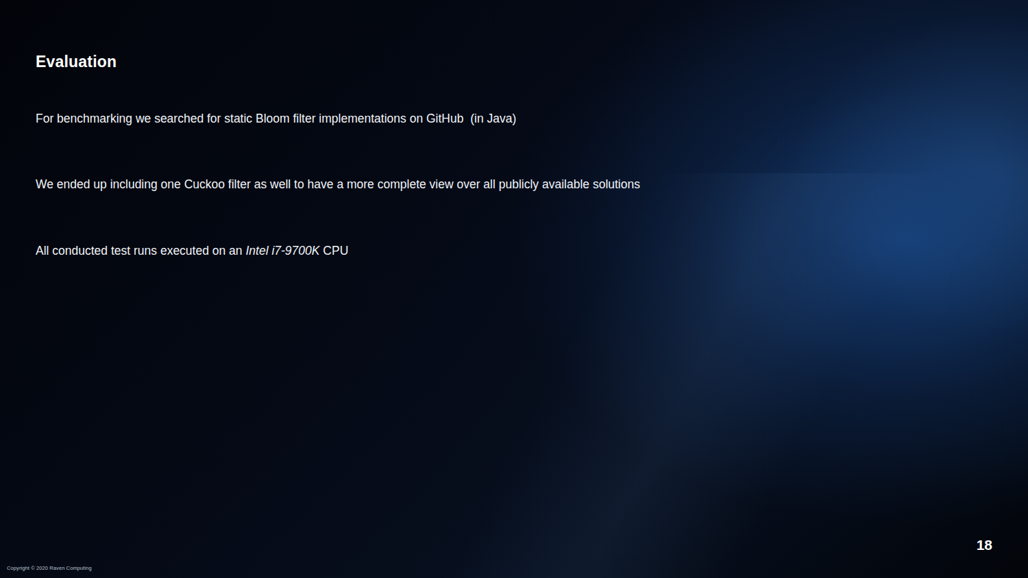Evaluation
For benchmarking we searched for static Bloom filter implementations on GitHub (in Java)
We ended up including one Cuckoo filter as well to have a more complete view over all publicly available solutions
All conducted test runs executed on an Intel i7-9700K CPU
18
Copyright © 2020 Raven Computing